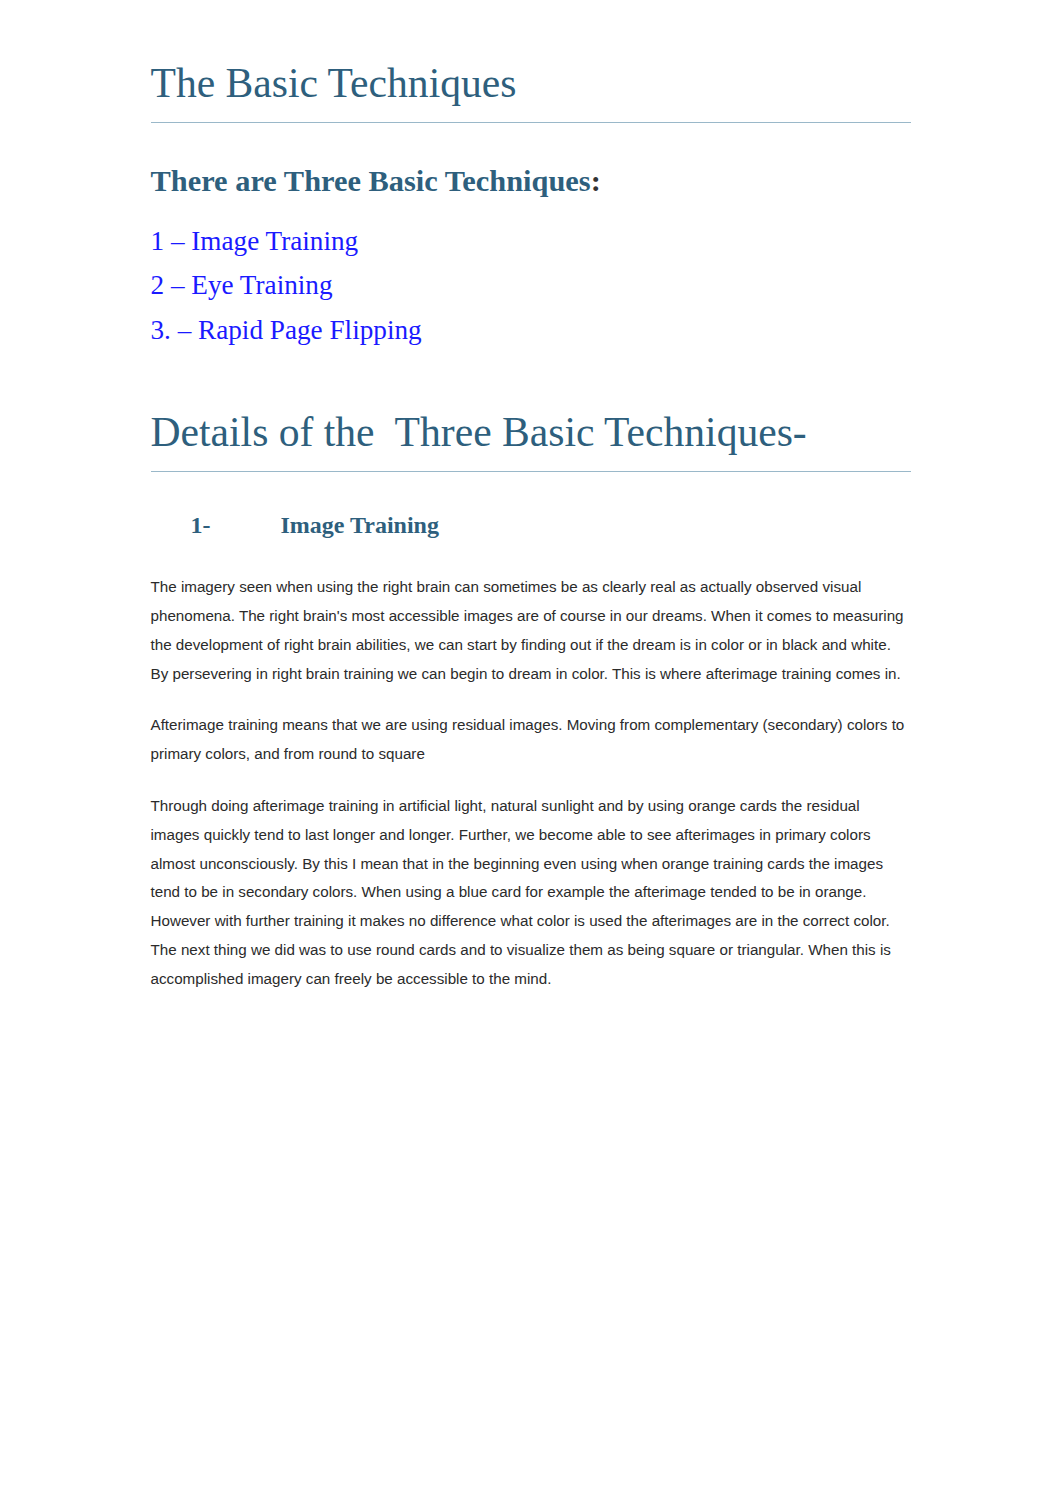The Basic Techniques
There are Three Basic Techniques:
1 – Image Training
2 – Eye Training
3. – Rapid Page Flipping
Details of the Three Basic Techniques-
1-Image Training
The imagery seen when using the right brain can sometimes be as clearly real as actually observed visual phenomena. The right brain's most accessible images are of course in our dreams. When it comes to measuring the development of right brain abilities, we can start by finding out if the dream is in color or in black and white. By persevering in right brain training we can begin to dream in color. This is where afterimage training comes in.
Afterimage training means that we are using residual images. Moving from complementary (secondary) colors to primary colors, and from round to square
Through doing afterimage training in artificial light, natural sunlight and by using orange cards the residual images quickly tend to last longer and longer. Further, we become able to see afterimages in primary colors almost unconsciously. By this I mean that in the beginning even using when orange training cards the images tend to be in secondary colors. When using a blue card for example the afterimage tended to be in orange. However with further training it makes no difference what color is used the afterimages are in the correct color. The next thing we did was to use round cards and to visualize them as being square or triangular. When this is accomplished imagery can freely be accessible to the mind.